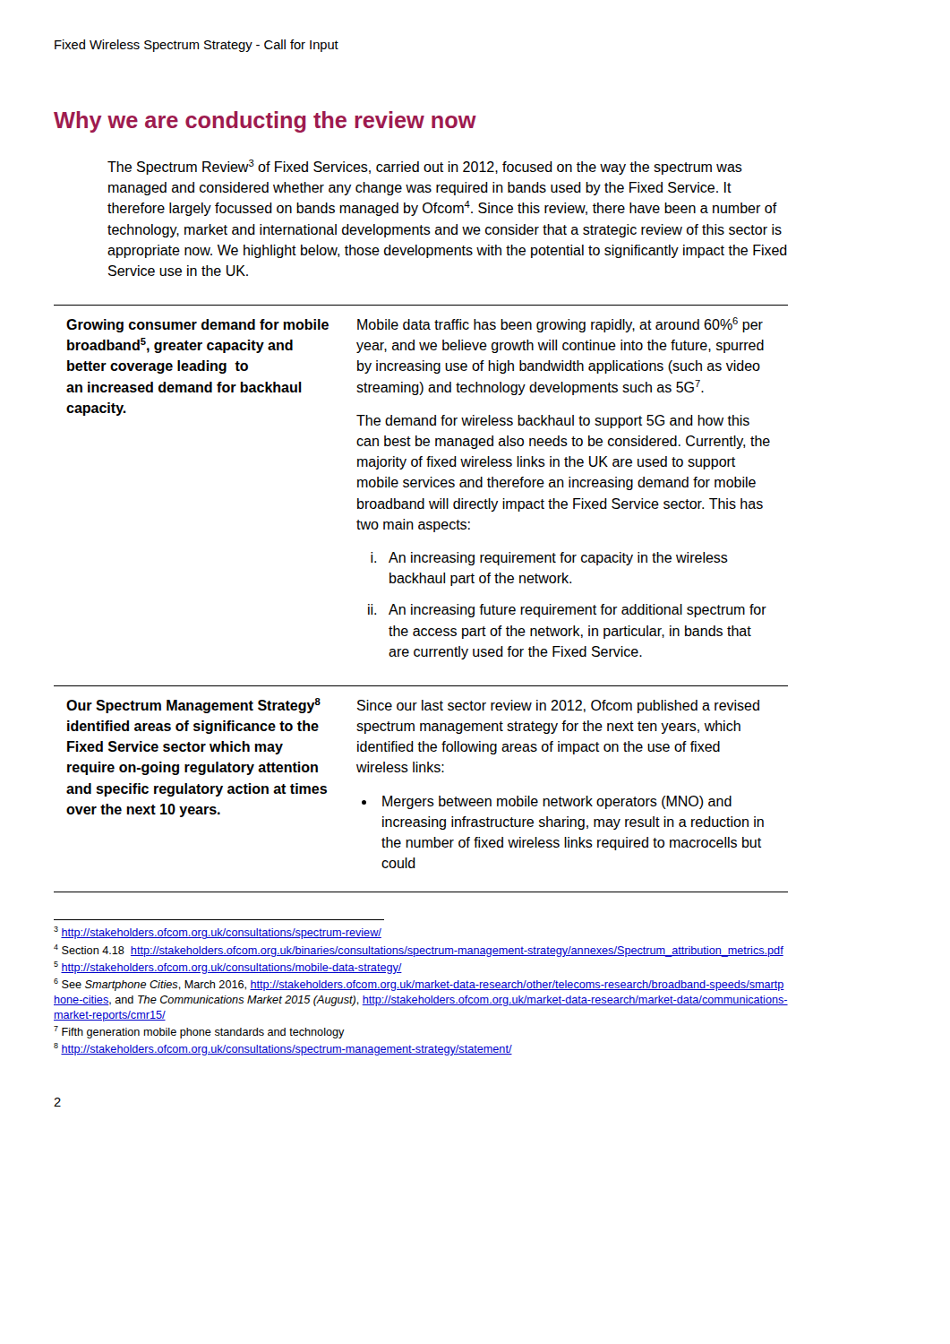Fixed Wireless Spectrum Strategy - Call for Input
Why we are conducting the review now
The Spectrum Review3 of Fixed Services, carried out in 2012, focused on the way the spectrum was managed and considered whether any change was required in bands used by the Fixed Service. It therefore largely focussed on bands managed by Ofcom4. Since this review, there have been a number of technology, market and international developments and we consider that a strategic review of this sector is appropriate now. We highlight below, those developments with the potential to significantly impact the Fixed Service use in the UK.
| Growing consumer demand for mobile broadband 5 , greater capacity and better coverage leading to an increased demand for backhaul capacity. | Mobile data traffic has been growing rapidly, at around 60% 6 per year, and we believe growth will continue into the future, spurred by increasing use of high bandwidth applications (such as video streaming) and technology developments such as 5G 7 . The demand for wireless backhaul to support 5G and how this can best be managed also needs to be considered. Currently, the majority of fixed wireless links in the UK are used to support mobile services and therefore an increasing demand for mobile broadband will directly impact the Fixed Service sector. This has two main aspects: An increasing requirement for capacity in the wireless backhaul part of the network. An increasing future requirement for additional spectrum for the access part of the network, in particular, in bands that are currently used for the Fixed Service. |
| Our Spectrum Management Strategy 8 identified areas of significance to the Fixed Service sector which may require on-going regulatory attention and specific regulatory action at times over the next 10 years. | Since our last sector review in 2012, Ofcom published a revised spectrum management strategy for the next ten years, which identified the following areas of impact on the use of fixed wireless links: Mergers between mobile network operators (MNO) and increasing infrastructure sharing, may result in a reduction in the number of fixed wireless links required to macrocells but could |
3 http://stakeholders.ofcom.org.uk/consultations/spectrum-review/
4 Section 4.18 http://stakeholders.ofcom.org.uk/binaries/consultations/spectrum-management-strategy/annexes/Spectrum_attribution_metrics.pdf
5 http://stakeholders.ofcom.org.uk/consultations/mobile-data-strategy/
6 See Smartphone Cities, March 2016, http://stakeholders.ofcom.org.uk/market-data-research/other/telecoms-research/broadband-speeds/smartphone-cities, and The Communications Market 2015 (August), http://stakeholders.ofcom.org.uk/market-data-research/market-data/communications-market-reports/cmr15/
7 Fifth generation mobile phone standards and technology
8 http://stakeholders.ofcom.org.uk/consultations/spectrum-management-strategy/statement/
2